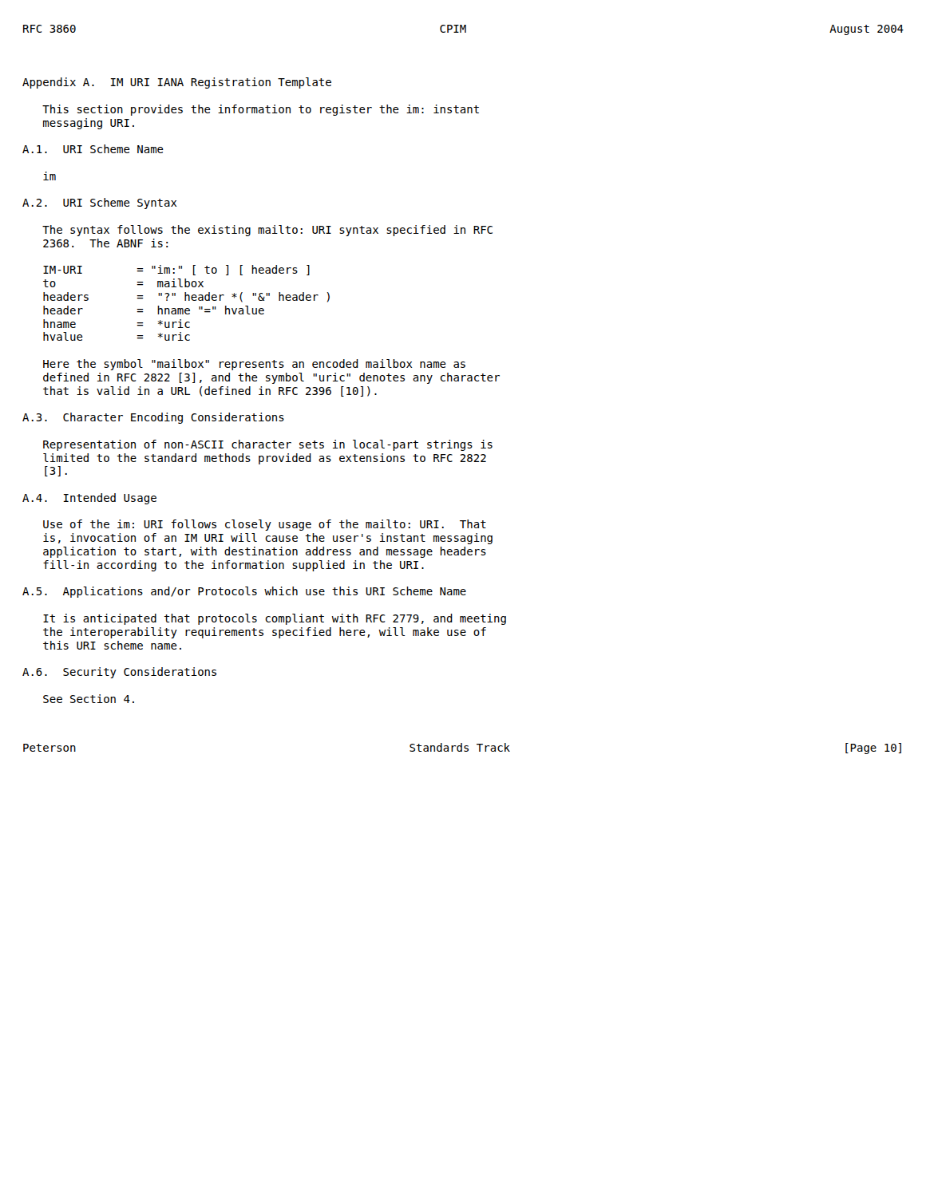RFC 3860 CPIM August 2004
Appendix A. IM URI IANA Registration Template This section provides the information to register the im: instant messaging URI. A.1. URI Scheme Name im A.2. URI Scheme Syntax The syntax follows the existing mailto: URI syntax specified in RFC 2368. The ABNF is: IM-URI = "im:" [ to ] [ headers ] to = mailbox headers = "?" header *( "&" header ) header = hname "=" hvalue hname = *uric hvalue = *uric Here the symbol "mailbox" represents an encoded mailbox name as defined in RFC 2822 [3], and the symbol "uric" denotes any character that is valid in a URL (defined in RFC 2396 [10]). A.3. Character Encoding Considerations Representation of non-ASCII character sets in local-part strings is limited to the standard methods provided as extensions to RFC 2822 [3]. A.4. Intended Usage Use of the im: URI follows closely usage of the mailto: URI. That is, invocation of an IM URI will cause the user's instant messaging application to start, with destination address and message headers fill-in according to the information supplied in the URI. A.5. Applications and/or Protocols which use this URI Scheme Name It is anticipated that protocols compliant with RFC 2779, and meeting the interoperability requirements specified here, will make use of this URI scheme name. A.6. Security Considerations See Section 4.
Peterson Standards Track[Page 10]